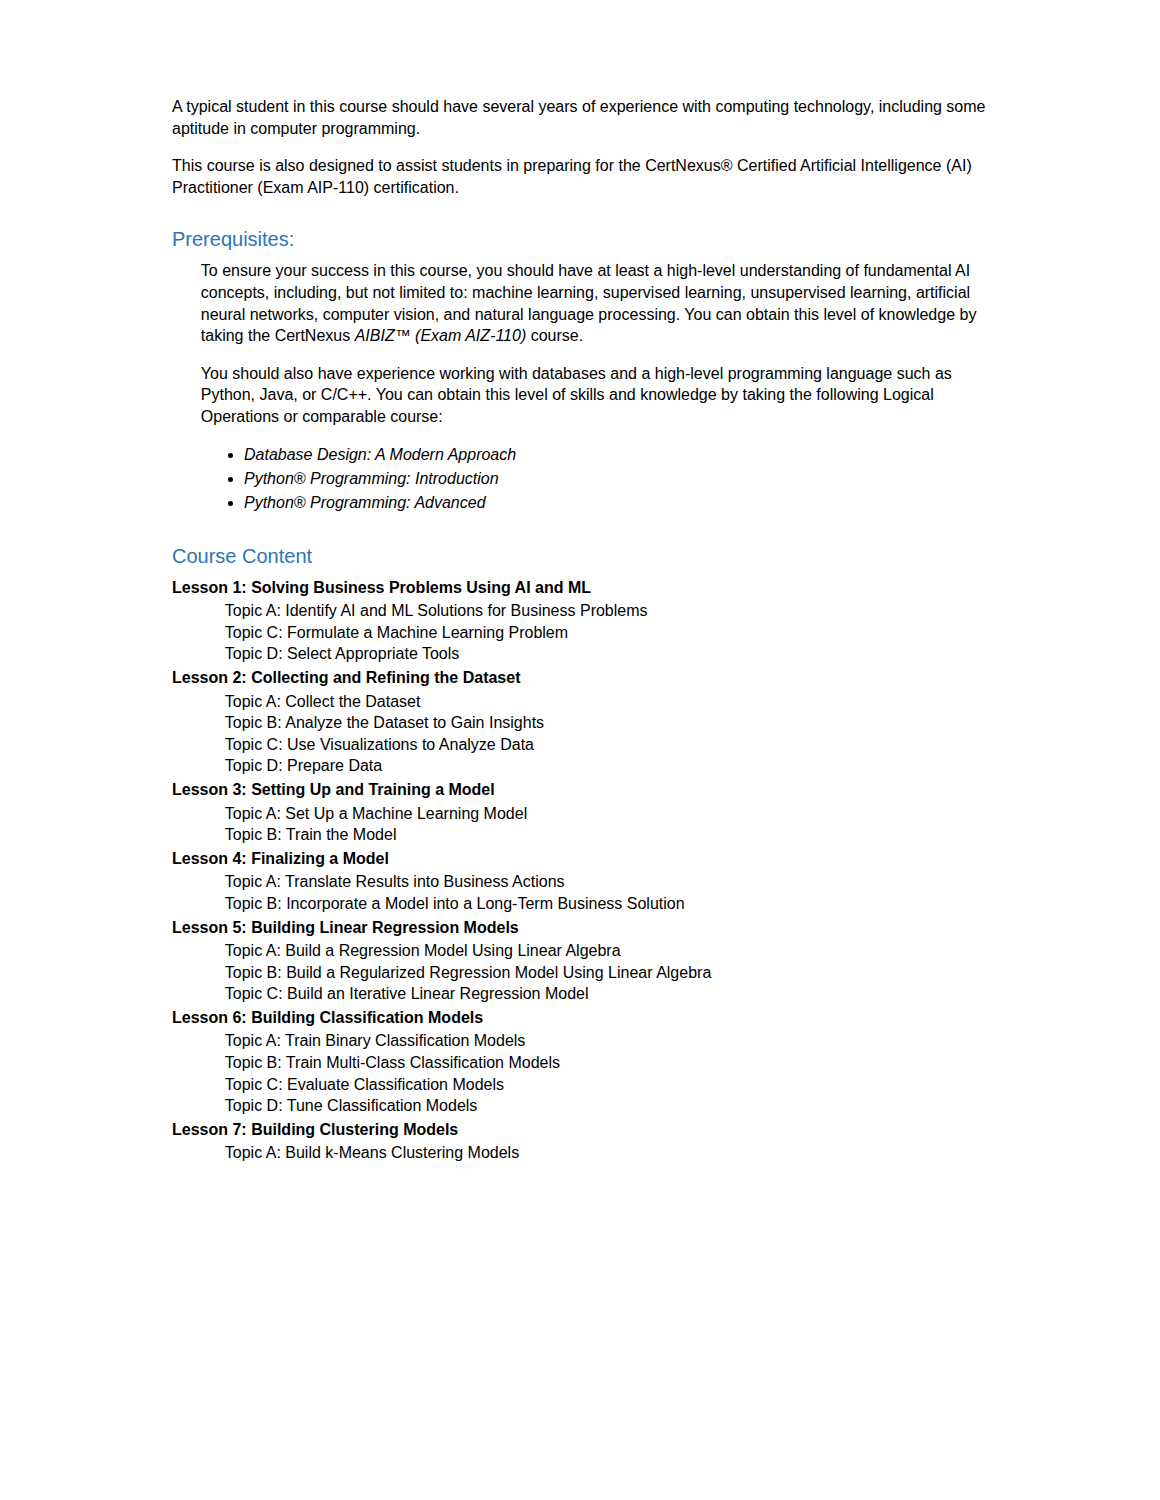A typical student in this course should have several years of experience with computing technology, including some aptitude in computer programming.
This course is also designed to assist students in preparing for the CertNexus® Certified Artificial Intelligence (AI) Practitioner (Exam AIP-110) certification.
Prerequisites:
To ensure your success in this course, you should have at least a high-level understanding of fundamental AI concepts, including, but not limited to: machine learning, supervised learning, unsupervised learning, artificial neural networks, computer vision, and natural language processing. You can obtain this level of knowledge by taking the CertNexus AIBIZ™ (Exam AIZ-110) course.
You should also have experience working with databases and a high-level programming language such as Python, Java, or C/C++. You can obtain this level of skills and knowledge by taking the following Logical Operations or comparable course:
Database Design: A Modern Approach
Python® Programming: Introduction
Python® Programming: Advanced
Course Content
Lesson 1: Solving Business Problems Using AI and ML
Topic A: Identify AI and ML Solutions for Business Problems
Topic C: Formulate a Machine Learning Problem
Topic D: Select Appropriate Tools
Lesson 2: Collecting and Refining the Dataset
Topic A: Collect the Dataset
Topic B: Analyze the Dataset to Gain Insights
Topic C: Use Visualizations to Analyze Data
Topic D: Prepare Data
Lesson 3: Setting Up and Training a Model
Topic A: Set Up a Machine Learning Model
Topic B: Train the Model
Lesson 4: Finalizing a Model
Topic A: Translate Results into Business Actions
Topic B: Incorporate a Model into a Long-Term Business Solution
Lesson 5: Building Linear Regression Models
Topic A: Build a Regression Model Using Linear Algebra
Topic B: Build a Regularized Regression Model Using Linear Algebra
Topic C: Build an Iterative Linear Regression Model
Lesson 6: Building Classification Models
Topic A: Train Binary Classification Models
Topic B: Train Multi-Class Classification Models
Topic C: Evaluate Classification Models
Topic D: Tune Classification Models
Lesson 7: Building Clustering Models
Topic A: Build k-Means Clustering Models